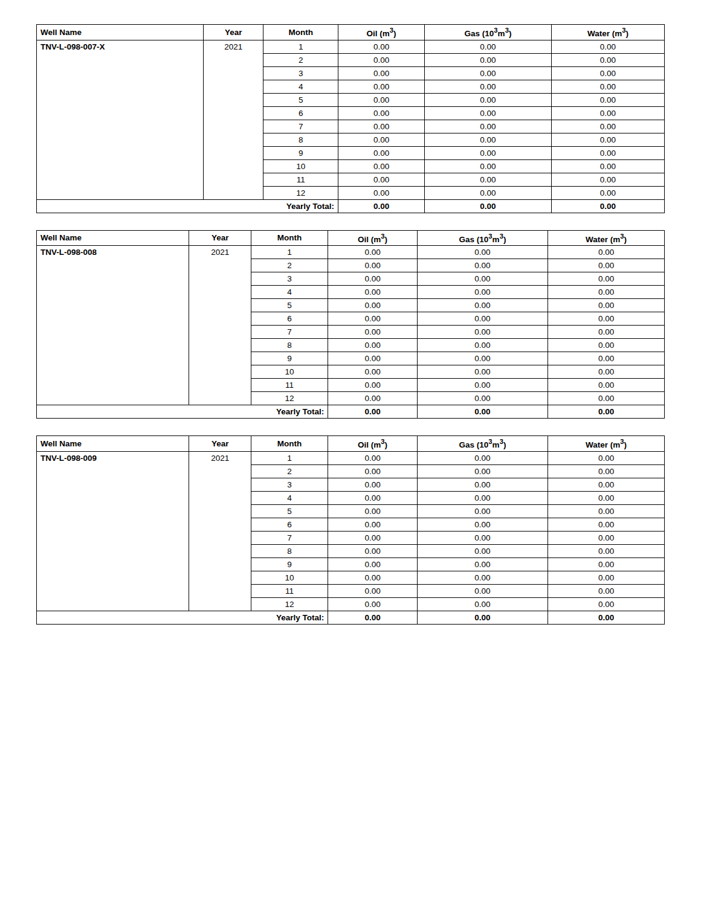| Well Name | Year | Month | Oil (m 3 ) | Gas (10 3 m 3 ) | Water (m 3 ) |
| --- | --- | --- | --- | --- | --- |
| TNV-L-098-007-X | 2021 | 1 | 0.00 | 0.00 | 0.00 |
| 2 | 0.00 | 0.00 | 0.00 |
| 3 | 0.00 | 0.00 | 0.00 |
| 4 | 0.00 | 0.00 | 0.00 |
| 5 | 0.00 | 0.00 | 0.00 |
| 6 | 0.00 | 0.00 | 0.00 |
| 7 | 0.00 | 0.00 | 0.00 |
| 8 | 0.00 | 0.00 | 0.00 |
| 9 | 0.00 | 0.00 | 0.00 |
| 10 | 0.00 | 0.00 | 0.00 |
| 11 | 0.00 | 0.00 | 0.00 |
| 12 | 0.00 | 0.00 | 0.00 |
| Yearly Total: | 0.00 | 0.00 | 0.00 |
| Well Name | Year | Month | Oil (m 3 ) | Gas (10 3 m 3 ) | Water (m 3 ) |
| --- | --- | --- | --- | --- | --- |
| TNV-L-098-008 | 2021 | 1 | 0.00 | 0.00 | 0.00 |
| 2 | 0.00 | 0.00 | 0.00 |
| 3 | 0.00 | 0.00 | 0.00 |
| 4 | 0.00 | 0.00 | 0.00 |
| 5 | 0.00 | 0.00 | 0.00 |
| 6 | 0.00 | 0.00 | 0.00 |
| 7 | 0.00 | 0.00 | 0.00 |
| 8 | 0.00 | 0.00 | 0.00 |
| 9 | 0.00 | 0.00 | 0.00 |
| 10 | 0.00 | 0.00 | 0.00 |
| 11 | 0.00 | 0.00 | 0.00 |
| 12 | 0.00 | 0.00 | 0.00 |
| Yearly Total: | 0.00 | 0.00 | 0.00 |
| Well Name | Year | Month | Oil (m 3 ) | Gas (10 3 m 3 ) | Water (m 3 ) |
| --- | --- | --- | --- | --- | --- |
| TNV-L-098-009 | 2021 | 1 | 0.00 | 0.00 | 0.00 |
| 2 | 0.00 | 0.00 | 0.00 |
| 3 | 0.00 | 0.00 | 0.00 |
| 4 | 0.00 | 0.00 | 0.00 |
| 5 | 0.00 | 0.00 | 0.00 |
| 6 | 0.00 | 0.00 | 0.00 |
| 7 | 0.00 | 0.00 | 0.00 |
| 8 | 0.00 | 0.00 | 0.00 |
| 9 | 0.00 | 0.00 | 0.00 |
| 10 | 0.00 | 0.00 | 0.00 |
| 11 | 0.00 | 0.00 | 0.00 |
| 12 | 0.00 | 0.00 | 0.00 |
| Yearly Total: | 0.00 | 0.00 | 0.00 |